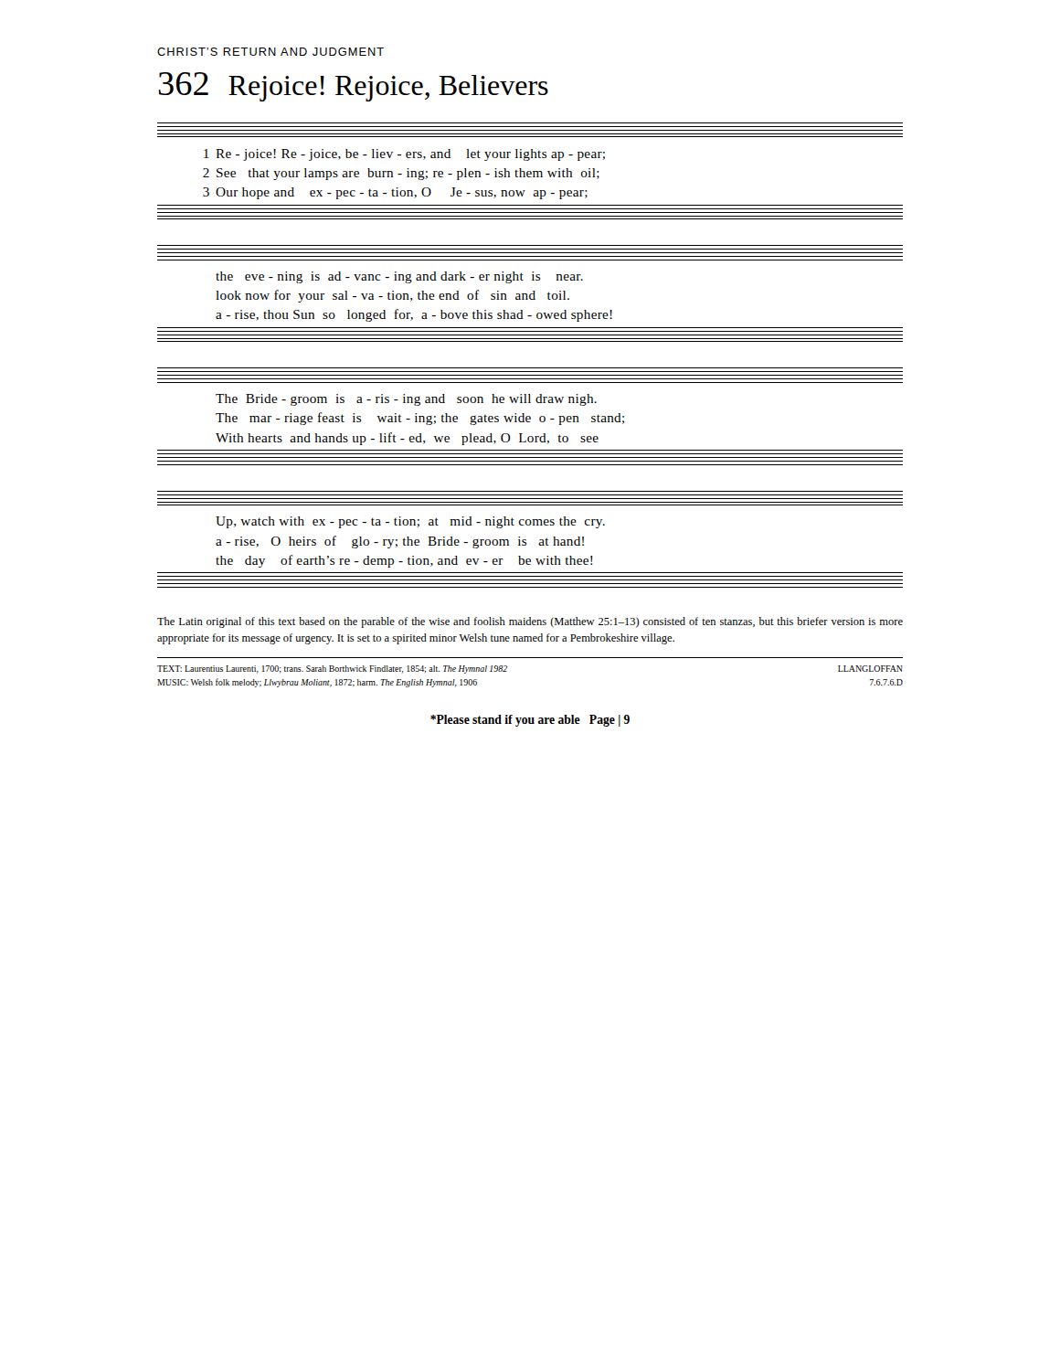Christ’s Return and Judgment
362 Rejoice! Rejoice, Believers
1 Re - joice! Re - joice, be - liev - ers, and let your lights ap - pear;
2 See that your lamps are burn - ing; re - plen - ish them with oil;
3 Our hope and ex - pec - ta - tion, O Je - sus, now ap - pear;
the eve - ning is ad - vanc - ing and dark - er night is near.
look now for your sal - va - tion, the end of sin and toil.
a - rise, thou Sun so longed for, a - bove this shad - owed sphere!
The Bride - groom is a - ris - ing and soon he will draw nigh.
The mar - riage feast is wait - ing; the gates wide o - pen stand;
With hearts and hands up - lift - ed, we plead, O Lord, to see
Up, watch with ex - pec - ta - tion; at mid - night comes the cry.
a - rise, O heirs of glo - ry; the Bride - groom is at hand!
the day of earth’s re - demp - tion, and ev - er be with thee!
The Latin original of this text based on the parable of the wise and foolish maidens (Matthew 25:1–13) consisted of ten stanzas, but this briefer version is more appropriate for its message of urgency. It is set to a spirited minor Welsh tune named for a Pembrokeshire village.
TEXT: Laurentius Laurenti, 1700; trans. Sarah Borthwick Findlater, 1854; alt. The Hymnal 1982
MUSIC: Welsh folk melody; Llwybrau Moliant, 1872; harm. The English Hymnal, 1906
LLANGLOFFAN
7.6.7.6.D
*Please stand if you are able Page | 9